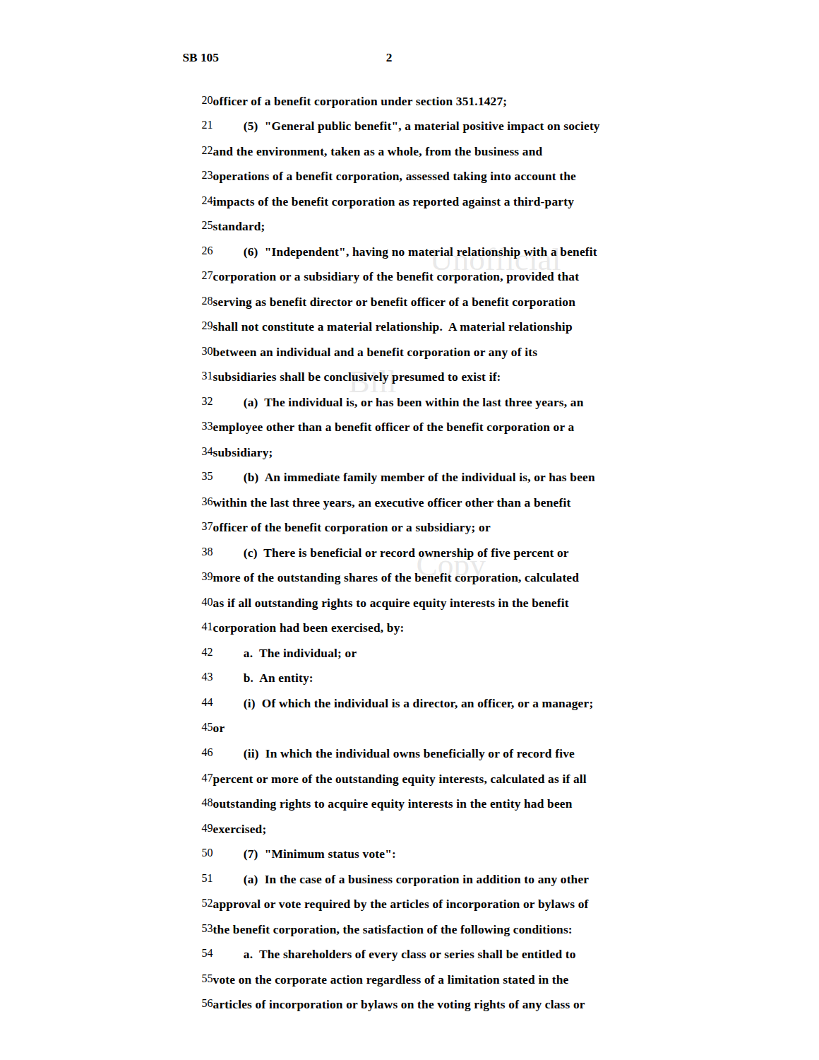SB 105 2
Unofficial
Bill
Copy
| 20 | officer of a benefit corporation under section 351.1427; |
| 21 | (5) "General public benefit", a material positive impact on society |
| 22 | and the environment, taken as a whole, from the business and |
| 23 | operations of a benefit corporation, assessed taking into account the |
| 24 | impacts of the benefit corporation as reported against a third-party |
| 25 | standard; |
| 26 | (6) "Independent", having no material relationship with a benefit |
| 27 | corporation or a subsidiary of the benefit corporation, provided that |
| 28 | serving as benefit director or benefit officer of a benefit corporation |
| 29 | shall not constitute a material relationship. A material relationship |
| 30 | between an individual and a benefit corporation or any of its |
| 31 | subsidiaries shall be conclusively presumed to exist if: |
| 32 | (a) The individual is, or has been within the last three years, an |
| 33 | employee other than a benefit officer of the benefit corporation or a |
| 34 | subsidiary; |
| 35 | (b) An immediate family member of the individual is, or has been |
| 36 | within the last three years, an executive officer other than a benefit |
| 37 | officer of the benefit corporation or a subsidiary; or |
| 38 | (c) There is beneficial or record ownership of five percent or |
| 39 | more of the outstanding shares of the benefit corporation, calculated |
| 40 | as if all outstanding rights to acquire equity interests in the benefit |
| 41 | corporation had been exercised, by: |
| 42 | a. The individual; or |
| 43 | b. An entity: |
| 44 | (i) Of which the individual is a director, an officer, or a manager; |
| 45 | or |
| 46 | (ii) In which the individual owns beneficially or of record five |
| 47 | percent or more of the outstanding equity interests, calculated as if all |
| 48 | outstanding rights to acquire equity interests in the entity had been |
| 49 | exercised; |
| 50 | (7) "Minimum status vote": |
| 51 | (a) In the case of a business corporation in addition to any other |
| 52 | approval or vote required by the articles of incorporation or bylaws of |
| 53 | the benefit corporation, the satisfaction of the following conditions: |
| 54 | a. The shareholders of every class or series shall be entitled to |
| 55 | vote on the corporate action regardless of a limitation stated in the |
| 56 | articles of incorporation or bylaws on the voting rights of any class or |